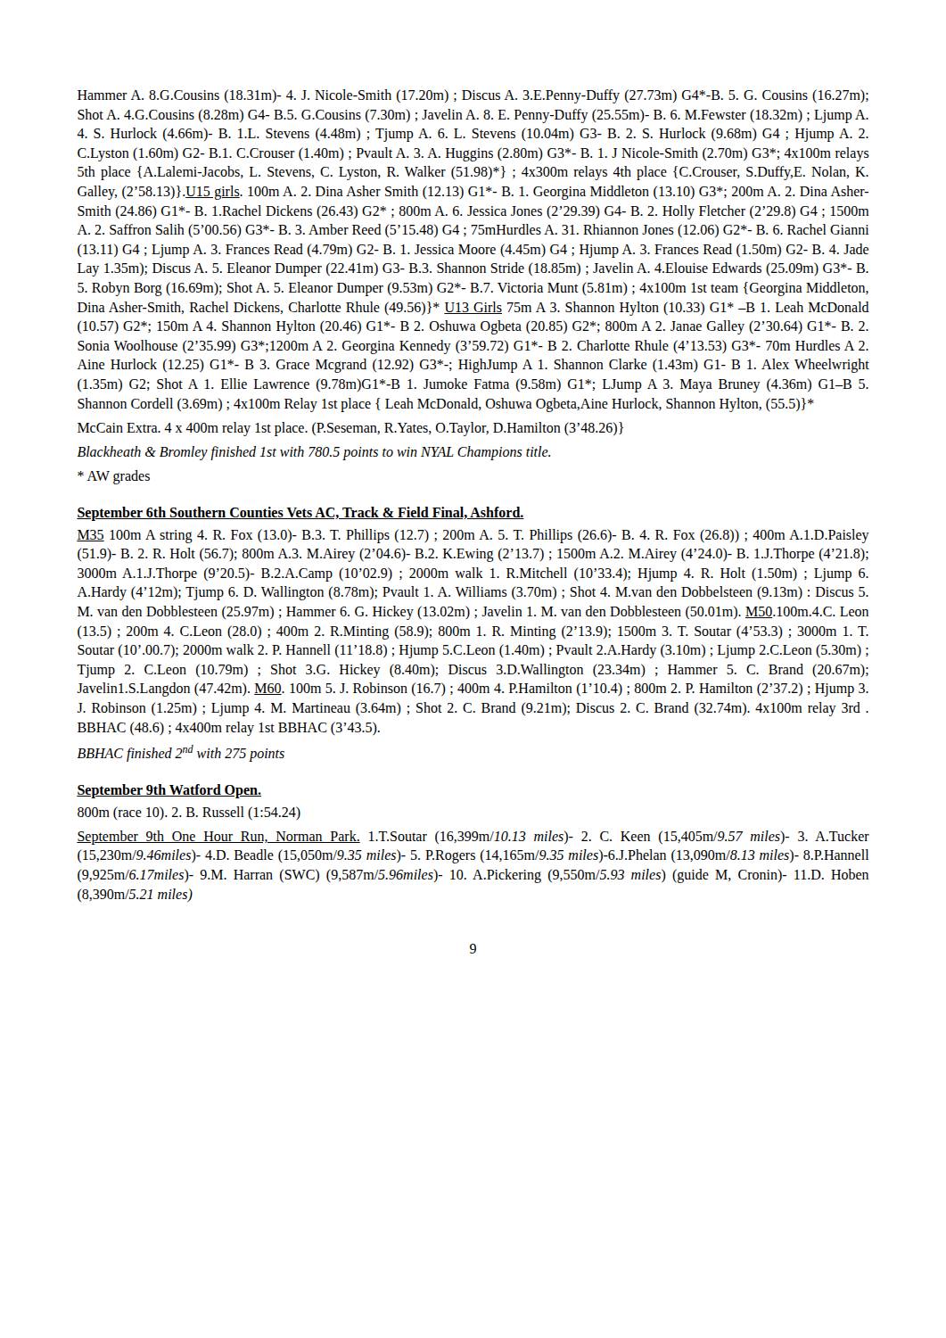Hammer A. 8.G.Cousins (18.31m)- 4. J. Nicole-Smith (17.20m) ; Discus A. 3.E.Penny-Duffy (27.73m) G4*-B. 5. G. Cousins (16.27m); Shot A. 4.G.Cousins (8.28m) G4- B.5. G.Cousins (7.30m) ; Javelin A. 8. E. Penny-Duffy (25.55m)- B. 6. M.Fewster (18.32m) ; Ljump A. 4. S. Hurlock (4.66m)- B. 1.L. Stevens (4.48m) ; Tjump A. 6. L. Stevens (10.04m) G3- B. 2. S. Hurlock (9.68m) G4 ; Hjump A. 2. C.Lyston (1.60m) G2- B.1. C.Crouser (1.40m) ; Pvault A. 3. A. Huggins (2.80m) G3*- B. 1. J Nicole-Smith (2.70m) G3*; 4x100m relays 5th place {A.Lalemi-Jacobs, L. Stevens, C. Lyston, R. Walker (51.98)*} ; 4x300m relays 4th place {C.Crouser, S.Duffy,E. Nolan, K. Galley, (2’58.13)}.U15 girls. 100m A. 2. Dina Asher Smith (12.13) G1*- B. 1. Georgina Middleton (13.10) G3*; 200m A. 2. Dina Asher-Smith (24.86) G1*- B. 1.Rachel Dickens (26.43) G2* ; 800m A. 6. Jessica Jones (2’29.39) G4- B. 2. Holly Fletcher (2’29.8) G4 ; 1500m A. 2. Saffron Salih (5’00.56) G3*- B. 3. Amber Reed (5’15.48) G4 ; 75mHurdles A. 31. Rhiannon Jones (12.06) G2*- B. 6. Rachel Gianni (13.11) G4 ; Ljump A. 3. Frances Read (4.79m) G2- B. 1. Jessica Moore (4.45m) G4 ; Hjump A. 3. Frances Read (1.50m) G2- B. 4. Jade Lay 1.35m); Discus A. 5. Eleanor Dumper (22.41m) G3- B.3. Shannon Stride (18.85m) ; Javelin A. 4.Elouise Edwards (25.09m) G3*- B. 5. Robyn Borg (16.69m); Shot A. 5. Eleanor Dumper (9.53m) G2*- B.7. Victoria Munt (5.81m) ; 4x100m 1st team {Georgina Middleton, Dina Asher-Smith, Rachel Dickens, Charlotte Rhule (49.56)}* U13 Girls 75m A 3. Shannon Hylton (10.33) G1* –B 1. Leah McDonald (10.57) G2*; 150m A 4. Shannon Hylton (20.46) G1*- B 2. Oshuwa Ogbeta (20.85) G2*; 800m A 2. Janae Galley (2’30.64) G1*- B. 2. Sonia Woolhouse (2’35.99) G3*;1200m A 2. Georgina Kennedy (3’59.72) G1*- B 2. Charlotte Rhule (4’13.53) G3*- 70m Hurdles A 2. Aine Hurlock (12.25) G1*- B 3. Grace Mcgrand (12.92) G3*-; HighJump A 1. Shannon Clarke (1.43m) G1- B 1. Alex Wheelwright (1.35m) G2; Shot A 1. Ellie Lawrence (9.78m)G1*-B 1. Jumoke Fatma (9.58m) G1*; LJump A 3. Maya Bruney (4.36m) G1–B 5. Shannon Cordell (3.69m) ; 4x100m Relay 1st place { Leah McDonald, Oshuwa Ogbeta,Aine Hurlock, Shannon Hylton, (55.5)}*
McCain Extra. 4 x 400m relay 1st place. (P.Seseman, R.Yates, O.Taylor, D.Hamilton (3’48.26)}
Blackheath & Bromley finished 1st with 780.5 points to win NYAL Champions title.
* AW grades
September 6th Southern Counties Vets AC, Track & Field Final, Ashford.
M35 100m A string 4. R. Fox (13.0)- B.3. T. Phillips (12.7) ; 200m A. 5. T. Phillips (26.6)- B. 4. R. Fox (26.8)) ; 400m A.1.D.Paisley (51.9)- B. 2. R. Holt (56.7); 800m A.3. M.Airey (2’04.6)- B.2. K.Ewing (2’13.7) ; 1500m A.2. M.Airey (4’24.0)- B. 1.J.Thorpe (4’21.8); 3000m A.1.J.Thorpe (9’20.5)- B.2.A.Camp (10’02.9) ; 2000m walk 1. R.Mitchell (10’33.4); Hjump 4. R. Holt (1.50m) ; Ljump 6. A.Hardy (4’12m); Tjump 6. D. Wallington (8.78m); Pvault 1. A. Williams (3.70m) ; Shot 4. M.van den Dobbelsteen (9.13m) : Discus 5. M. van den Dobblesteen (25.97m) ; Hammer 6. G. Hickey (13.02m) ; Javelin 1. M. van den Dobblesteen (50.01m). M50.100m.4.C. Leon (13.5) ; 200m 4. C.Leon (28.0) ; 400m 2. R.Minting (58.9); 800m 1. R. Minting (2’13.9); 1500m 3. T. Soutar (4’53.3) ; 3000m 1. T. Soutar (10’.00.7); 2000m walk 2. P. Hannell (11’18.8) ; Hjump 5.C.Leon (1.40m) ; Pvault 2.A.Hardy (3.10m) ; Ljump 2.C.Leon (5.30m) ; Tjump 2. C.Leon (10.79m) ; Shot 3.G. Hickey (8.40m); Discus 3.D.Wallington (23.34m) ; Hammer 5. C. Brand (20.67m); Javelin1.S.Langdon (47.42m). M60. 100m 5. J. Robinson (16.7) ; 400m 4. P.Hamilton (1’10.4) ; 800m 2. P. Hamilton (2’37.2) ; Hjump 3. J. Robinson (1.25m) ; Ljump 4. M. Martineau (3.64m) ; Shot 2. C. Brand (9.21m); Discus 2. C. Brand (32.74m). 4x100m relay 3rd . BBHAC (48.6) ; 4x400m relay 1st BBHAC (3’43.5).
BBHAC finished 2nd with 275 points
September 9th Watford Open.
800m (race 10). 2. B. Russell (1:54.24)
September 9th One Hour Run, Norman Park. 1.T.Soutar (16,399m/10.13 miles)- 2. C. Keen (15,405m/9.57 miles)- 3. A.Tucker (15,230m/9.46miles)- 4.D. Beadle (15,050m/9.35 miles)- 5. P.Rogers (14,165m/9.35 miles)-6.J.Phelan (13,090m/8.13 miles)- 8.P.Hannell (9,925m/6.17miles)- 9.M. Harran (SWC) (9,587m/5.96miles)- 10. A.Pickering (9,550m/5.93 miles) (guide M, Cronin)- 11.D. Hoben (8,390m/5.21 miles)
9